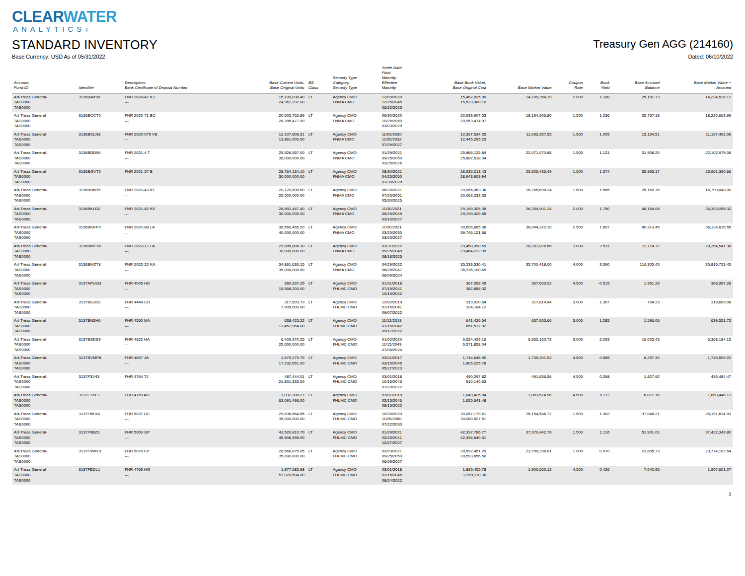CLEARWATER
ANALYTICS®
STANDARD INVENTORY
Base Currency: USD As of 05/31/2022
Treasury Gen AGG (214160)
Dated: 06/10/2022
| Account, Fund ID | Identifier | Description, Bank Certificate of Deposit Number | Base Current Units, Base Original Units | BS Class | Security Type Category, Security Type | Settle Date, Final Maturity, Effective Maturity | Base Book Value, Base Original Cost | Base Market Value | Coupon Rate | Book Yield | Base Accrued Balance | Base Market Value + Accrued |
| --- | --- | --- | --- | --- | --- | --- | --- | --- | --- | --- | --- | --- |
| Art-Treas General- TAS0000 TAS0000 | 3136BAX90 | FNR 2020-47 KJ --- | 15,109,038.40 24,967,292.00 | LT | Agency CMO FNMA CMO | 12/09/2020 12/25/2045 06/22/2025 | 15,462,825.90 15,533,980.10 | 14,209,354.39 | 2.000 | 1.188 | 25,181.73 | 14,234,536.12 |
| Art-Treas General- TAS0000 TAS0000 | 3136BCCT5 | FNR 2020-71 BC --- | 20,605,752.89 28,395,477.00 | LT | Agency CMO FNMA CMO | 09/30/2020 10/25/2050 03/03/2029 | 20,933,907.53 20,953,474.97 | 18,194,906.80 | 1.500 | 1.236 | 25,757.19 | 18,220,663.99 |
| Art-Treas General- TAS0000 TAS0000 | 3136BCLN8 | FNR 2020-075 VE --- | 12,107,606.51 13,861,000.00 | LT | Agency CMO FNMA CMO | 11/03/2020 11/25/2032 07/29/2027 | 12,397,534.25 12,445,295.23 | 11,092,357.55 | 1.500 | 1.005 | 15,134.51 | 11,107,492.06 |
| Art-Treas General- TAS0000 TAS0000 | 3136BDD96 | FNR 2021-4 T --- | 25,526,557.00 35,000,000.00 | LT | Agency CMO FNMA CMO | 01/29/2021 09/25/2050 03/25/2026 | 25,866,125.84 25,887,518.34 | 22,071,070.88 | 1.500 | 1.121 | 31,908.20 | 22,102,979.08 |
| Art-Treas General- TAS0000 TAS0000 | 3136BGVT5 | FNR 2021-57 B --- | 28,764,134.10 30,000,000.00 | LT | Agency CMO FNMA CMO | 08/30/2021 04/25/2050 01/30/2028 | 28,935,213.43 28,943,909.94 | 23,925,435.49 | 1.500 | 1.374 | 35,955.17 | 23,961,390.66 |
| Art-Treas General- TAS0000 TAS0000 | 3136BH6R5 | FNR 2021-43 KE --- | 20,120,608.50 25,000,000.00 | LT | Agency CMO FNMA CMO | 06/30/2021 07/25/2051 05/30/2025 | 20,065,063.38 20,063,233.33 | 16,765,698.24 | 1.500 | 1.565 | 25,150.76 | 16,790,849.00 |
| Art-Treas General- TAS0000 TAS0000 | 3136BKLD2 | FNR 2021-82 KE --- | 28,892,447.40 30,000,000.00 | LT | Agency CMO FNMA CMO | 11/30/2021 05/25/2049 03/10/2027 | 29,189,305.05 29,199,429.65 | 26,254,901.24 | 2.000 | 1.750 | 48,154.08 | 26,303,055.32 |
| Art-Treas General- TAS0000 TAS0000 | 3136BKRP9 | FNR 2021-88 LA --- | 38,550,455.20 40,000,000.00 | LT | Agency CMO FNMA CMO | 11/30/2021 03/25/2050 03/03/2027 | 39,696,685.06 39,746,121.66 | 36,044,322.10 | 2.500 | 1.807 | 80,313.45 | 36,124,635.55 |
| Art-Treas General- TAS0000 TAS0000 | 3136BMPX0 | FNR 2022-17 LA --- | 29,085,888.30 30,000,000.00 | LT | Agency CMO FNMA CMO | 03/31/2022 09/25/2048 08/18/2025 | 29,458,998.59 29,464,232.09 | 28,281,826.66 | 3.000 | 2.531 | 72,714.72 | 28,354,541.38 |
| Art-Treas General- TAS0000 TAS0000 | 3136BMZT8 | FNR 2022-22 KA --- | 34,891,636.15 35,000,000.00 | LT | Agency CMO FNMA CMO | 04/29/2022 06/25/2047 06/09/2024 | 35,233,530.41 35,235,100.69 | 35,700,418.00 | 4.000 | 3.390 | 116,305.45 | 35,816,723.45 |
| Art-Treas General- TAS0000 TAS0000 | 3137APUG3 | FHR 4045 HD --- | 360,337.25 15,558,200.00 | LT | Agency CMO FHLMC CMO | 01/31/2018 07/15/2041 10/13/2022 | 367,268.45 382,858.32 | 367,603.02 | 4.500 | -0.515 | 1,351.26 | 368,954.28 |
| Art-Treas General- TAS0000 TAS0000 | 3137BGJD2 | FHR 4444 CH --- | 317,693.73 7,905,000.00 | LT | Agency CMO FHLMC CMO | 12/02/2019 01/15/2041 09/07/2022 | 319,020.64 324,184.12 | 317,814.84 | 3.000 | 1.307 | 794.23 | 318,609.08 |
| Art-Treas General- TAS0000 TAS0000 | 3137BN2H6 | FHR 4550 MA --- | 638,425.22 13,457,964.00 | LT | Agency CMO FHLMC CMO | 11/12/2019 01/15/2042 09/17/2022 | 641,426.54 651,517.92 | 637,955.66 | 3.000 | 1.285 | 1,596.06 | 639,551.72 |
| Art-Treas General- TAS0000 TAS0000 | 3137BSDS9 | FHR 4622 HA --- | 6,409,370.25 25,000,000.00 | LT | Agency CMO FHLMC CMO | 01/02/2020 11/15/2043 07/06/2024 | 6,524,429.16 6,571,858.04 | 6,352,160.72 | 3.000 | 2.093 | 16,023.43 | 6,368,184.15 |
| Art-Treas General- TAS0000 TAS0000 | 3137BVMP8 | FHR 4657 JA --- | 1,679,279.79 17,232,651.00 | LT | Agency CMO FHLMC CMO | 03/01/2017 03/15/2045 05/27/2023 | 1,744,646.90 1,805,225.78 | 1,739,301.92 | 4.500 | 0.585 | 6,297.30 | 1,745,599.22 |
| Art-Treas General- TAS0000 TAS0000 | 3137F3V43 | FHR 4764 TJ --- | 487,444.01 21,801,333.00 | LT | Agency CMO FHLMC CMO | 03/01/2018 10/15/2045 07/20/2022 | 490,297.82 510,140.63 | 491,656.56 | 4.500 | 0.298 | 1,827.92 | 493,484.47 |
| Art-Treas General- TAS0000 TAS0000 | 3137F3XL3 | FHR 4769 AH --- | 1,832,308.27 63,091,496.00 | LT | Agency CMO FHLMC CMO | 03/01/2018 02/15/2046 08/15/2022 | 1,849,425.84 1,925,641.48 | 1,853,574.96 | 4.500 | 0.112 | 6,871.16 | 1,860,446.12 |
| Art-Treas General- TAS0000 TAS0000 | 3137F6KX4 | FHR 5037 DC --- | 29,638,564.55 35,000,000.00 | LT | Agency CMO FHLMC CMO | 10/30/2020 11/25/2050 07/22/2030 | 30,057,179.61 30,080,827.51 | 25,154,586.72 | 1.500 | 1.302 | 37,048.21 | 25,191,634.93 |
| Art-Treas General- TAS0000 TAS0000 | 3137F9BZ3 | FHR 5069 GP --- | 41,520,810.70 45,906,995.00 | LT | Agency CMO FHLMC CMO | 01/29/2021 02/25/2041 12/27/2027 | 42,337,786.77 42,396,640.31 | 37,370,442.78 | 1.500 | 1.116 | 51,901.01 | 37,422,343.80 |
| Art-Treas General- TAS0000 TAS0000 | 3137F9WY3 | FHR 5070 EP --- | 28,566,875.05 35,000,000.00 | LT | Agency CMO FHLMC CMO | 02/03/2021 09/25/2050 06/09/2027 | 28,592,451.29 28,593,656.50 | 23,750,296.81 | 1.000 | 0.970 | 23,805.73 | 23,774,102.54 |
| Art-Treas General- TAS0000 TAS0000 | 3137FEDL1 | FHR 4769 HG --- | 1,877,585.98 57,020,504.00 | LT | Agency CMO FHLMC CMO | 03/01/2018 02/15/2046 08/24/2022 | 1,895,455.78 1,969,118.30 | 1,900,560.12 | 4.500 | 0.426 | 7,040.95 | 1,907,601.07 |
3